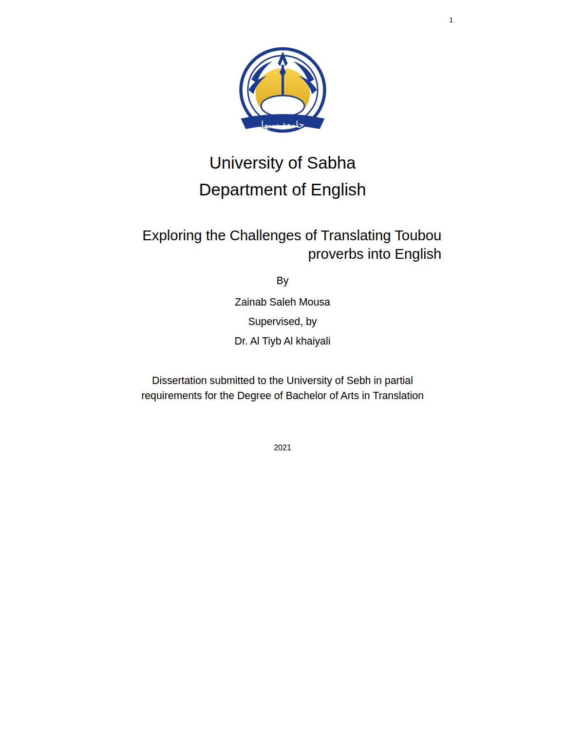1
University of Sabha
Department of English
Exploring the Challenges of Translating Toubou proverbs into English
By
Zainab Saleh Mousa
Supervised, by
Dr. Al Tiyb Al khaiyali
Dissertation submitted to the University of Sebh in partial requirements for the Degree of Bachelor of Arts in Translation
2021